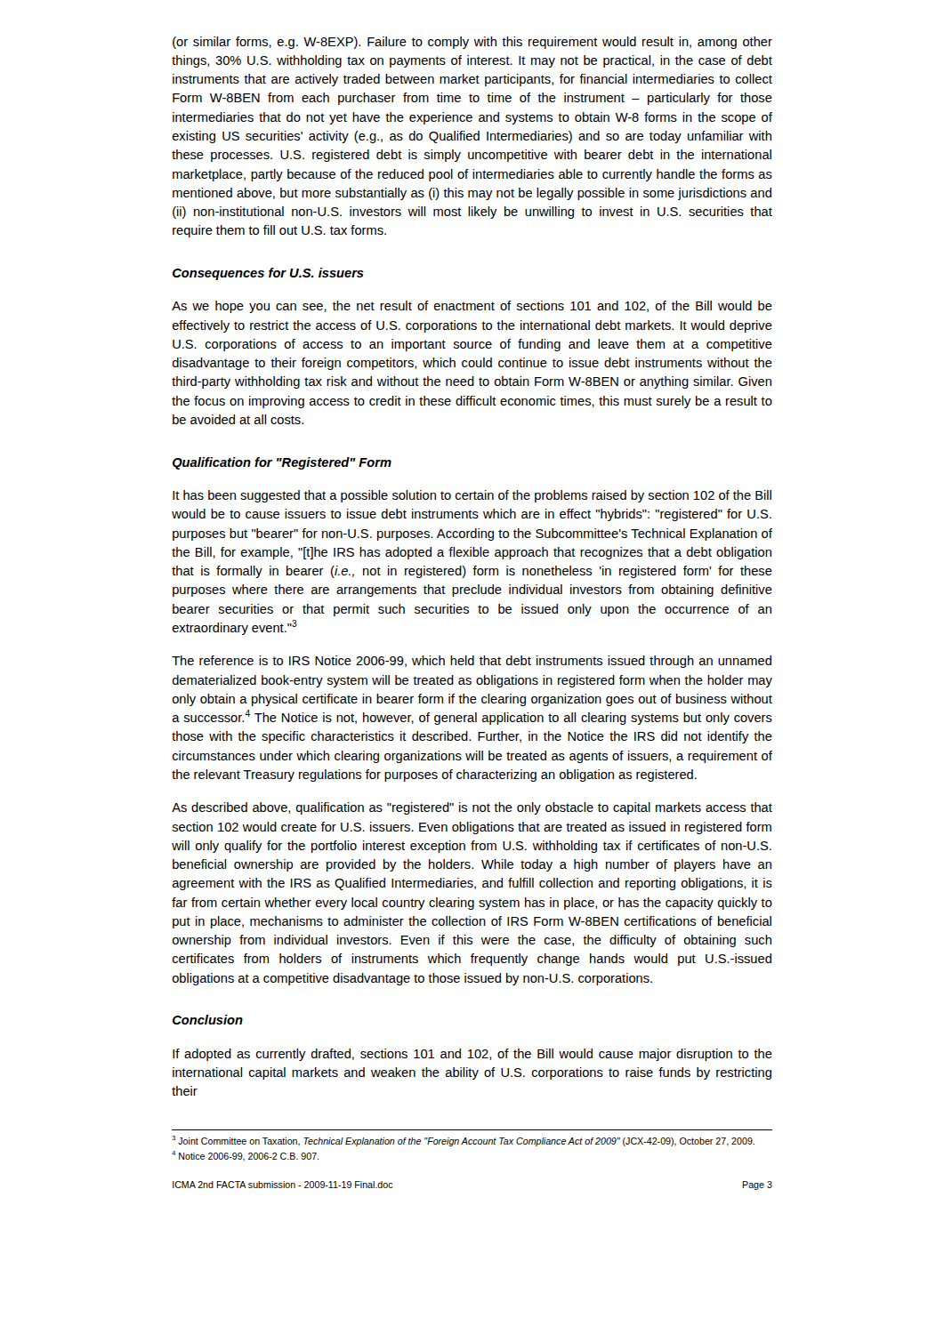(or similar forms, e.g. W-8EXP). Failure to comply with this requirement would result in, among other things, 30% U.S. withholding tax on payments of interest. It may not be practical, in the case of debt instruments that are actively traded between market participants, for financial intermediaries to collect Form W-8BEN from each purchaser from time to time of the instrument – particularly for those intermediaries that do not yet have the experience and systems to obtain W-8 forms in the scope of existing US securities' activity (e.g., as do Qualified Intermediaries) and so are today unfamiliar with these processes. U.S. registered debt is simply uncompetitive with bearer debt in the international marketplace, partly because of the reduced pool of intermediaries able to currently handle the forms as mentioned above, but more substantially as (i) this may not be legally possible in some jurisdictions and (ii) non-institutional non-U.S. investors will most likely be unwilling to invest in U.S. securities that require them to fill out U.S. tax forms.
Consequences for U.S. issuers
As we hope you can see, the net result of enactment of sections 101 and 102, of the Bill would be effectively to restrict the access of U.S. corporations to the international debt markets. It would deprive U.S. corporations of access to an important source of funding and leave them at a competitive disadvantage to their foreign competitors, which could continue to issue debt instruments without the third-party withholding tax risk and without the need to obtain Form W-8BEN or anything similar. Given the focus on improving access to credit in these difficult economic times, this must surely be a result to be avoided at all costs.
Qualification for "Registered" Form
It has been suggested that a possible solution to certain of the problems raised by section 102 of the Bill would be to cause issuers to issue debt instruments which are in effect "hybrids": "registered" for U.S. purposes but "bearer" for non-U.S. purposes. According to the Subcommittee's Technical Explanation of the Bill, for example, "[t]he IRS has adopted a flexible approach that recognizes that a debt obligation that is formally in bearer (i.e., not in registered) form is nonetheless 'in registered form' for these purposes where there are arrangements that preclude individual investors from obtaining definitive bearer securities or that permit such securities to be issued only upon the occurrence of an extraordinary event."3
The reference is to IRS Notice 2006-99, which held that debt instruments issued through an unnamed dematerialized book-entry system will be treated as obligations in registered form when the holder may only obtain a physical certificate in bearer form if the clearing organization goes out of business without a successor.4 The Notice is not, however, of general application to all clearing systems but only covers those with the specific characteristics it described. Further, in the Notice the IRS did not identify the circumstances under which clearing organizations will be treated as agents of issuers, a requirement of the relevant Treasury regulations for purposes of characterizing an obligation as registered.
As described above, qualification as "registered" is not the only obstacle to capital markets access that section 102 would create for U.S. issuers. Even obligations that are treated as issued in registered form will only qualify for the portfolio interest exception from U.S. withholding tax if certificates of non-U.S. beneficial ownership are provided by the holders. While today a high number of players have an agreement with the IRS as Qualified Intermediaries, and fulfill collection and reporting obligations, it is far from certain whether every local country clearing system has in place, or has the capacity quickly to put in place, mechanisms to administer the collection of IRS Form W-8BEN certifications of beneficial ownership from individual investors. Even if this were the case, the difficulty of obtaining such certificates from holders of instruments which frequently change hands would put U.S.-issued obligations at a competitive disadvantage to those issued by non-U.S. corporations.
Conclusion
If adopted as currently drafted, sections 101 and 102, of the Bill would cause major disruption to the international capital markets and weaken the ability of U.S. corporations to raise funds by restricting their
3 Joint Committee on Taxation, Technical Explanation of the "Foreign Account Tax Compliance Act of 2009" (JCX-42-09), October 27, 2009.
4 Notice 2006-99, 2006-2 C.B. 907.
ICMA 2nd FACTA submission - 2009-11-19 Final.doc
Page 3